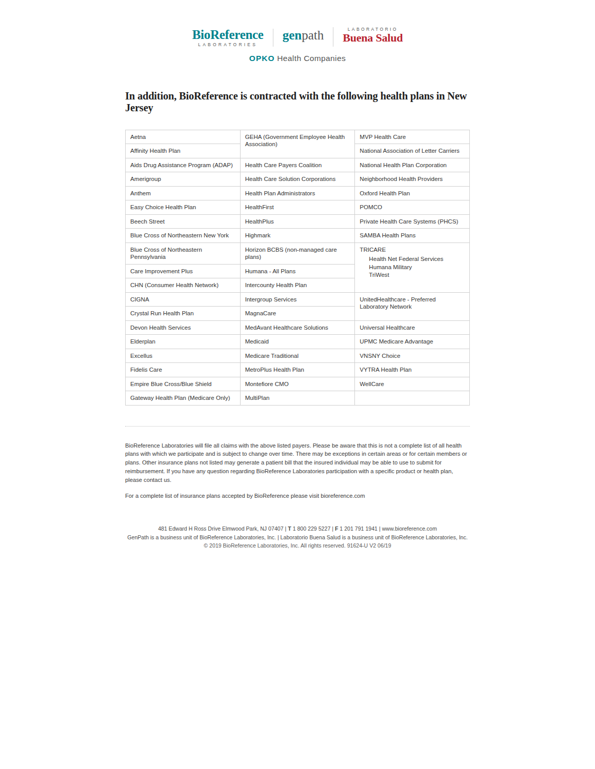BioReferenceLABORATORIES
genpath
LABORATORIO
Buena Salud
OPKO Health Companies
In addition, BioReference is contracted with the following health plans in New Jersey
| Aetna | GEHA (Government Employee Health Association) | MVP Health Care |
| Affinity Health Plan | National Association of Letter Carriers |
| Aids Drug Assistance Program (ADAP) | Health Care Payers Coalition | National Health Plan Corporation |
| Amerigroup | Health Care Solution Corporations | Neighborhood Health Providers |
| Anthem | Health Plan Administrators | Oxford Health Plan |
| Easy Choice Health Plan | HealthFirst | POMCO |
| Beech Street | HealthPlus | Private Health Care Systems (PHCS) |
| Blue Cross of Northeastern New York | Highmark | SAMBA Health Plans |
| Blue Cross of Northeastern Pennsylvania | Horizon BCBS (non-managed care plans) | TRICARE Health Net Federal Services Humana Military TriWest |
| Care Improvement Plus | Humana - All Plans |
| CHN (Consumer Health Network) | Intercounty Health Plan |
| CIGNA | Intergroup Services | UnitedHealthcare - Preferred Laboratory Network |
| Crystal Run Health Plan | MagnaCare |
| Devon Health Services | MedAvant Healthcare Solutions | Universal Healthcare |
| Elderplan | Medicaid | UPMC Medicare Advantage |
| Excellus | Medicare Traditional | VNSNY Choice |
| Fidelis Care | MetroPlus Health Plan | VYTRA Health Plan |
| Empire Blue Cross/Blue Shield | Montefiore CMO | WellCare |
| Gateway Health Plan (Medicare Only) | MultiPlan | |
BioReference Laboratories will file all claims with the above listed payers. Please be aware that this is not a complete list of all health plans with which we participate and is subject to change over time. There may be exceptions in certain areas or for certain members or plans. Other insurance plans not listed may generate a patient bill that the insured individual may be able to use to submit for reimbursement. If you have any question regarding BioReference Laboratories participation with a specific product or health plan, please contact us.
For a complete list of insurance plans accepted by BioReference please visit bioreference.com
481 Edward H Ross Drive Elmwood Park, NJ 07407 | T 1 800 229 5227 | F 1 201 791 1941 | www.bioreference.com
GenPath is a business unit of BioReference Laboratories, Inc. | Laboratorio Buena Salud is a business unit of BioReference Laboratories, Inc.
© 2019 BioReference Laboratories, Inc. All rights reserved. 91624-U V2 06/19